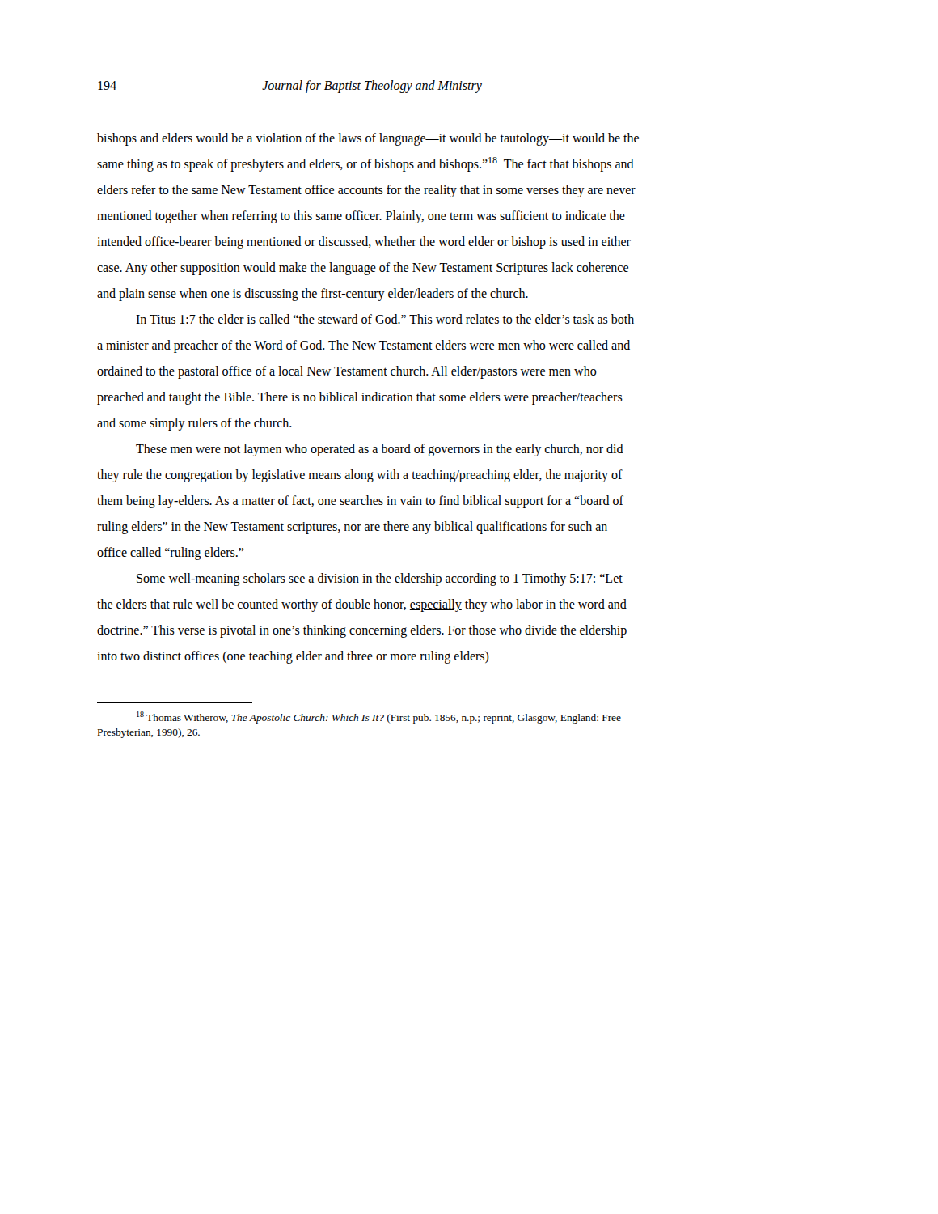194 Journal for Baptist Theology and Ministry
bishops and elders would be a violation of the laws of language—it would be tautology—it would be the same thing as to speak of presbyters and elders, or of bishops and bishops.”18 The fact that bishops and elders refer to the same New Testament office accounts for the reality that in some verses they are never mentioned together when referring to this same officer. Plainly, one term was sufficient to indicate the intended office-bearer being mentioned or discussed, whether the word elder or bishop is used in either case. Any other supposition would make the language of the New Testament Scriptures lack coherence and plain sense when one is discussing the first-century elder/leaders of the church.
In Titus 1:7 the elder is called “the steward of God.” This word relates to the elder’s task as both a minister and preacher of the Word of God. The New Testament elders were men who were called and ordained to the pastoral office of a local New Testament church. All elder/pastors were men who preached and taught the Bible. There is no biblical indication that some elders were preacher/teachers and some simply rulers of the church.
These men were not laymen who operated as a board of governors in the early church, nor did they rule the congregation by legislative means along with a teaching/preaching elder, the majority of them being lay-elders. As a matter of fact, one searches in vain to find biblical support for a “board of ruling elders” in the New Testament scriptures, nor are there any biblical qualifications for such an office called “ruling elders.”
Some well-meaning scholars see a division in the eldership according to 1 Timothy 5:17: “Let the elders that rule well be counted worthy of double honor, especially they who labor in the word and doctrine.” This verse is pivotal in one’s thinking concerning elders. For those who divide the eldership into two distinct offices (one teaching elder and three or more ruling elders)
18 Thomas Witherow, The Apostolic Church: Which Is It? (First pub. 1856, n.p.; reprint, Glasgow, England: Free Presbyterian, 1990), 26.